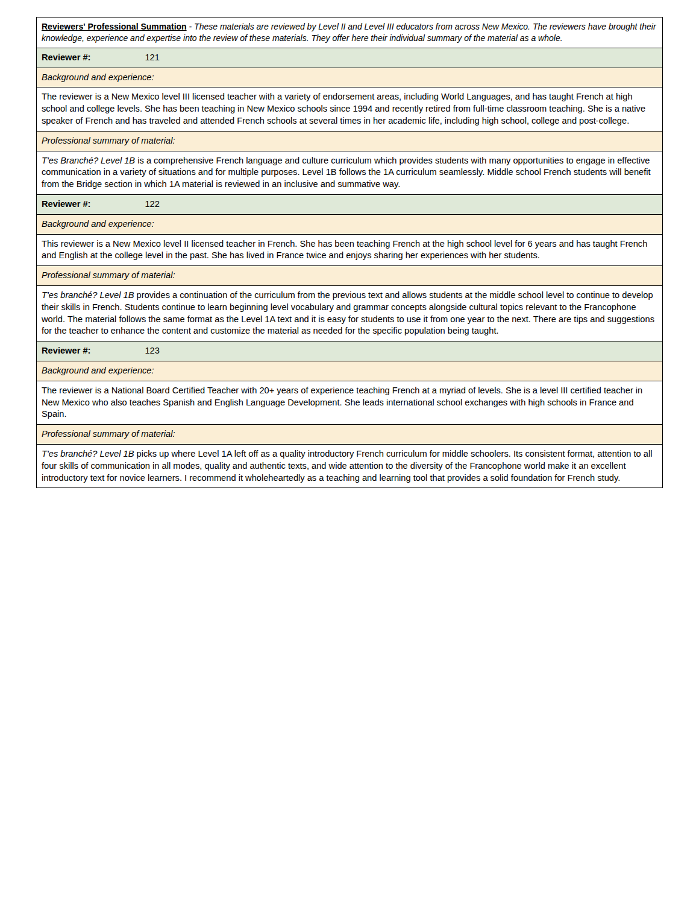| Reviewers' Professional Summation - These materials are reviewed by Level II and Level III educators from across New Mexico. The reviewers have brought their knowledge, experience and expertise into the review of these materials. They offer here their individual summary of the material as a whole. |
| Reviewer #: 121 |
| Background and experience: |
| The reviewer is a New Mexico level III licensed teacher with a variety of endorsement areas, including World Languages, and has taught French at high school and college levels. She has been teaching in New Mexico schools since 1994 and recently retired from full-time classroom teaching. She is a native speaker of French and has traveled and attended French schools at several times in her academic life, including high school, college and post-college. |
| Professional summary of material: |
| T'es Branché? Level 1B is a comprehensive French language and culture curriculum which provides students with many opportunities to engage in effective communication in a variety of situations and for multiple purposes. Level 1B follows the 1A curriculum seamlessly. Middle school French students will benefit from the Bridge section in which 1A material is reviewed in an inclusive and summative way. |
| Reviewer #: 122 |
| Background and experience: |
| This reviewer is a New Mexico level II licensed teacher in French. She has been teaching French at the high school level for 6 years and has taught French and English at the college level in the past. She has lived in France twice and enjoys sharing her experiences with her students. |
| Professional summary of material: |
| T'es branché? Level 1B provides a continuation of the curriculum from the previous text and allows students at the middle school level to continue to develop their skills in French. Students continue to learn beginning level vocabulary and grammar concepts alongside cultural topics relevant to the Francophone world. The material follows the same format as the Level 1A text and it is easy for students to use it from one year to the next. There are tips and suggestions for the teacher to enhance the content and customize the material as needed for the specific population being taught. |
| Reviewer #: 123 |
| Background and experience: |
| The reviewer is a National Board Certified Teacher with 20+ years of experience teaching French at a myriad of levels. She is a level III certified teacher in New Mexico who also teaches Spanish and English Language Development. She leads international school exchanges with high schools in France and Spain. |
| Professional summary of material: |
| T'es branché? Level 1B picks up where Level 1A left off as a quality introductory French curriculum for middle schoolers. Its consistent format, attention to all four skills of communication in all modes, quality and authentic texts, and wide attention to the diversity of the Francophone world make it an excellent introductory text for novice learners. I recommend it wholeheartedly as a teaching and learning tool that provides a solid foundation for French study. |